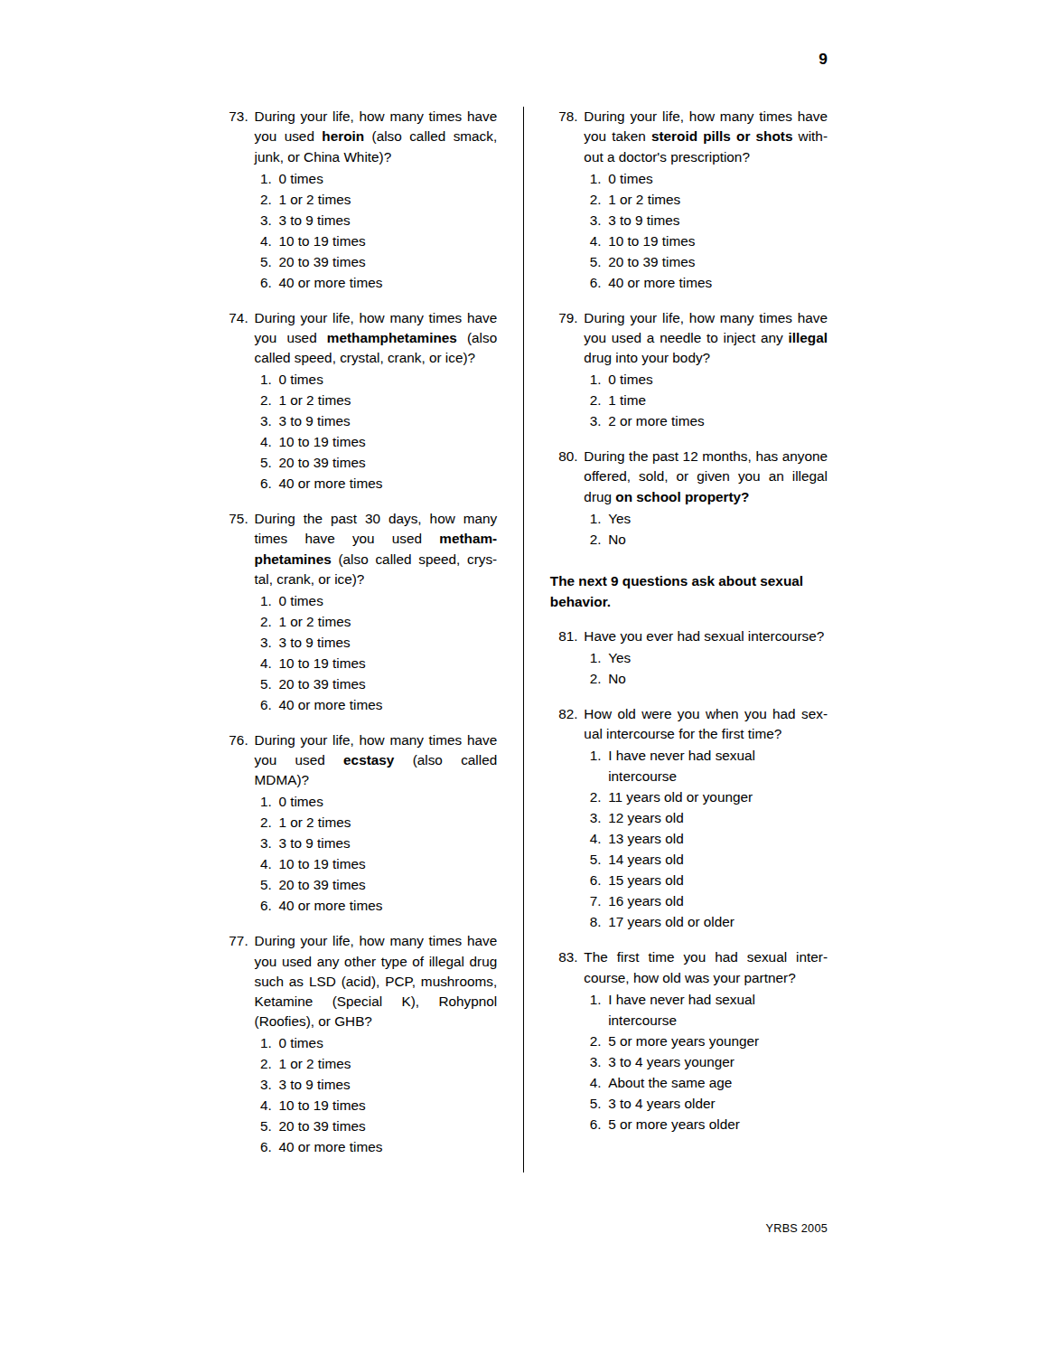9
73.
During your life, how many times have you used heroin (also called smack, junk, or China White)?
1. 0 times
2. 1 or 2 times
3. 3 to 9 times
4. 10 to 19 times
5. 20 to 39 times
6. 40 or more times
74.
During your life, how many times have you used methamphetamines (also called speed, crystal, crank, or ice)?
1. 0 times
2. 1 or 2 times
3. 3 to 9 times
4. 10 to 19 times
5. 20 to 39 times
6. 40 or more times
75.
During the past 30 days, how many times have you used methamphetamines (also called speed, crystal, crank, or ice)?
1. 0 times
2. 1 or 2 times
3. 3 to 9 times
4. 10 to 19 times
5. 20 to 39 times
6. 40 or more times
76.
During your life, how many times have you used ecstasy (also called MDMA)?
1. 0 times
2. 1 or 2 times
3. 3 to 9 times
4. 10 to 19 times
5. 20 to 39 times
6. 40 or more times
77.
During your life, how many times have you used any other type of illegal drug such as LSD (acid), PCP, mushrooms, Ketamine (Special K), Rohypnol (Roofies), or GHB?
1. 0 times
2. 1 or 2 times
3. 3 to 9 times
4. 10 to 19 times
5. 20 to 39 times
6. 40 or more times
78.
During your life, how many times have you taken steroid pills or shots without a doctor's prescription?
1. 0 times
2. 1 or 2 times
3. 3 to 9 times
4. 10 to 19 times
5. 20 to 39 times
6. 40 or more times
79.
During your life, how many times have you used a needle to inject any illegal drug into your body?
1. 0 times
2. 1 time
3. 2 or more times
80.
During the past 12 months, has anyone offered, sold, or given you an illegal drug on school property?
1. Yes
2. No
The next 9 questions ask about sexual behavior.
81.
Have you ever had sexual intercourse?
1. Yes
2. No
82.
How old were you when you had sexual intercourse for the first time?
1. I have never had sexual intercourse
2. 11 years old or younger
3. 12 years old
4. 13 years old
5. 14 years old
6. 15 years old
7. 16 years old
8. 17 years old or older
83.
The first time you had sexual intercourse, how old was your partner?
1. I have never had sexual intercourse
2. 5 or more years younger
3. 3 to 4 years younger
4. About the same age
5. 3 to 4 years older
6. 5 or more years older
YRBS 2005